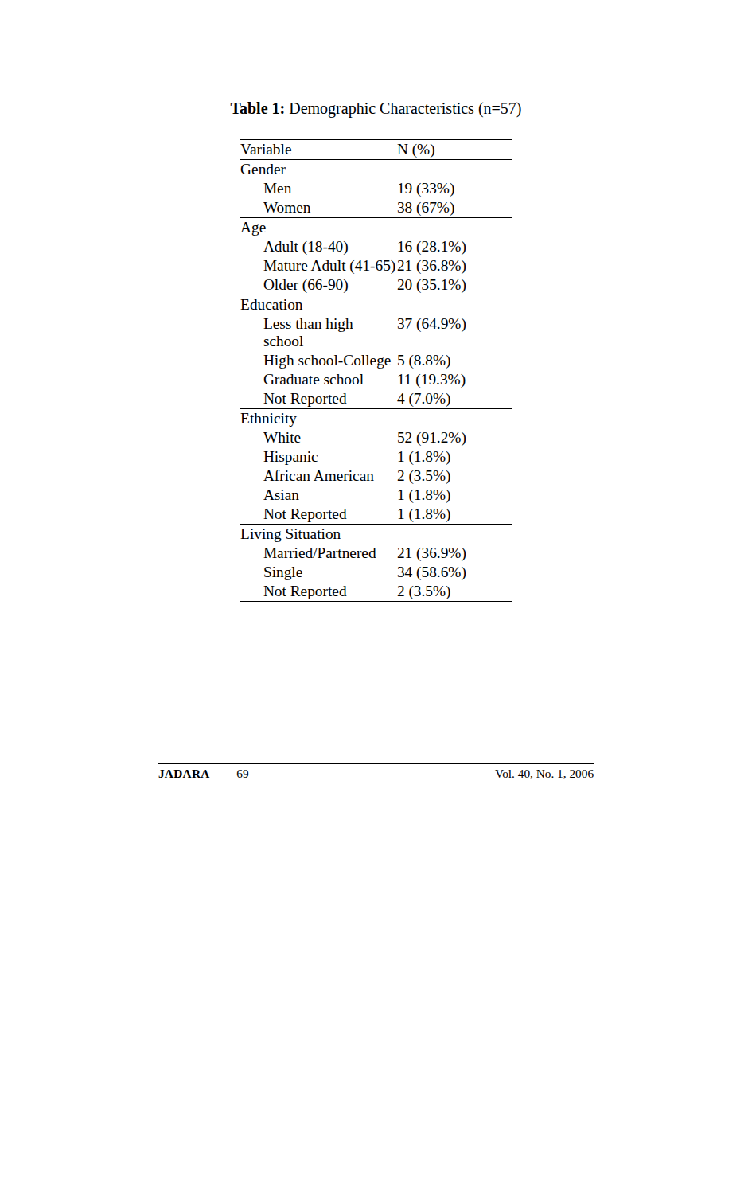Table 1: Demographic Characteristics (n=57)
| Variable | N (%) |
| --- | --- |
| Gender | |
| Men | 19 (33%) |
| Women | 38 (67%) |
| Age | |
| Adult (18-40) | 16 (28.1%) |
| Mature Adult (41-65) | 21 (36.8%) |
| Older (66-90) | 20 (35.1%) |
| Education | |
| Less than high school | 37 (64.9%) |
| High school-College | 5 (8.8%) |
| Graduate school | 11 (19.3%) |
| Not Reported | 4 (7.0%) |
| Ethnicity | |
| White | 52 (91.2%) |
| Hispanic | 1 (1.8%) |
| African American | 2 (3.5%) |
| Asian | 1 (1.8%) |
| Not Reported | 1 (1.8%) |
| Living Situation | |
| Married/Partnered | 21 (36.9%) |
| Single | 34 (58.6%) |
| Not Reported | 2 (3.5%) |
JADARA 69 Vol. 40, No. 1, 2006